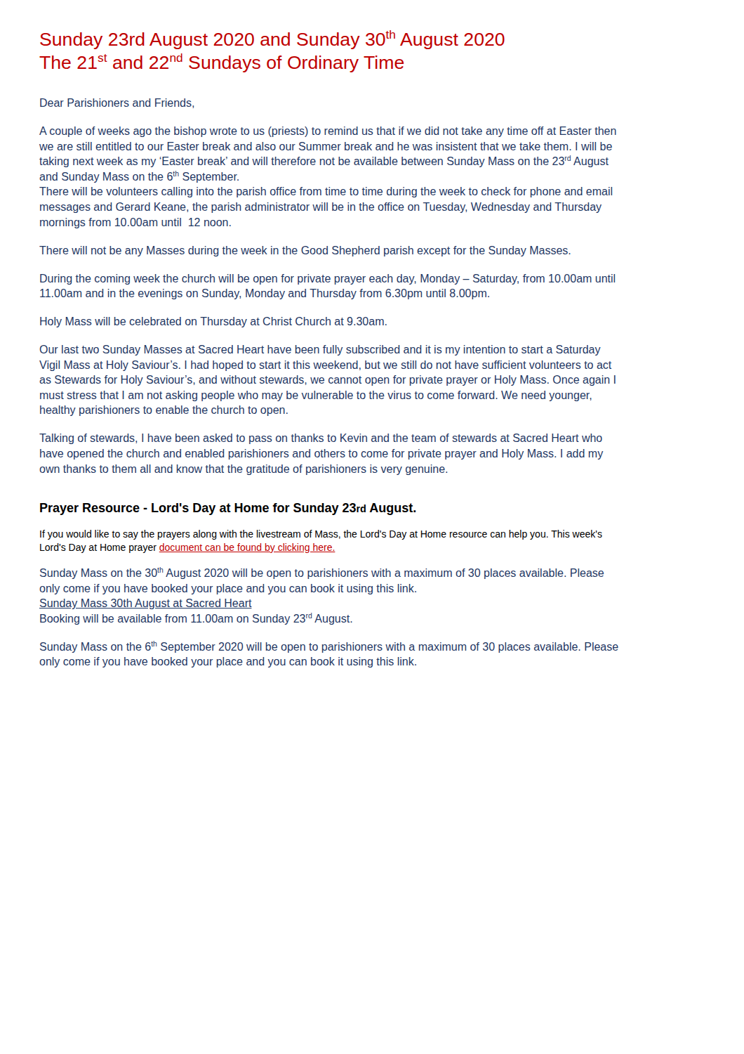Sunday 23rd August 2020 and Sunday 30th August 2020 The 21st and 22nd Sundays of Ordinary Time
Dear Parishioners and Friends,
A couple of weeks ago the bishop wrote to us (priests) to remind us that if we did not take any time off at Easter then we are still entitled to our Easter break and also our Summer break and he was insistent that we take them. I will be taking next week as my ‘Easter break’ and will therefore not be available between Sunday Mass on the 23rd August and Sunday Mass on the 6th September.
There will be volunteers calling into the parish office from time to time during the week to check for phone and email messages and Gerard Keane, the parish administrator will be in the office on Tuesday, Wednesday and Thursday mornings from 10.00am until 12 noon.
There will not be any Masses during the week in the Good Shepherd parish except for the Sunday Masses.
During the coming week the church will be open for private prayer each day, Monday – Saturday, from 10.00am until 11.00am and in the evenings on Sunday, Monday and Thursday from 6.30pm until 8.00pm.
Holy Mass will be celebrated on Thursday at Christ Church at 9.30am.
Our last two Sunday Masses at Sacred Heart have been fully subscribed and it is my intention to start a Saturday Vigil Mass at Holy Saviour’s. I had hoped to start it this weekend, but we still do not have sufficient volunteers to act as Stewards for Holy Saviour’s, and without stewards, we cannot open for private prayer or Holy Mass. Once again I must stress that I am not asking people who may be vulnerable to the virus to come forward. We need younger, healthy parishioners to enable the church to open.
Talking of stewards, I have been asked to pass on thanks to Kevin and the team of stewards at Sacred Heart who have opened the church and enabled parishioners and others to come for private prayer and Holy Mass. I add my own thanks to them all and know that the gratitude of parishioners is very genuine.
Prayer Resource - Lord's Day at Home for Sunday 23rd August.
If you would like to say the prayers along with the livestream of Mass, the Lord's Day at Home resource can help you. This week's Lord's Day at Home prayer document can be found by clicking here.
Sunday Mass on the 30th August 2020 will be open to parishioners with a maximum of 30 places available. Please only come if you have booked your place and you can book it using this link.
Sunday Mass 30th August at Sacred Heart
Booking will be available from 11.00am on Sunday 23rd August.
Sunday Mass on the 6th September 2020 will be open to parishioners with a maximum of 30 places available. Please only come if you have booked your place and you can book it using this link.